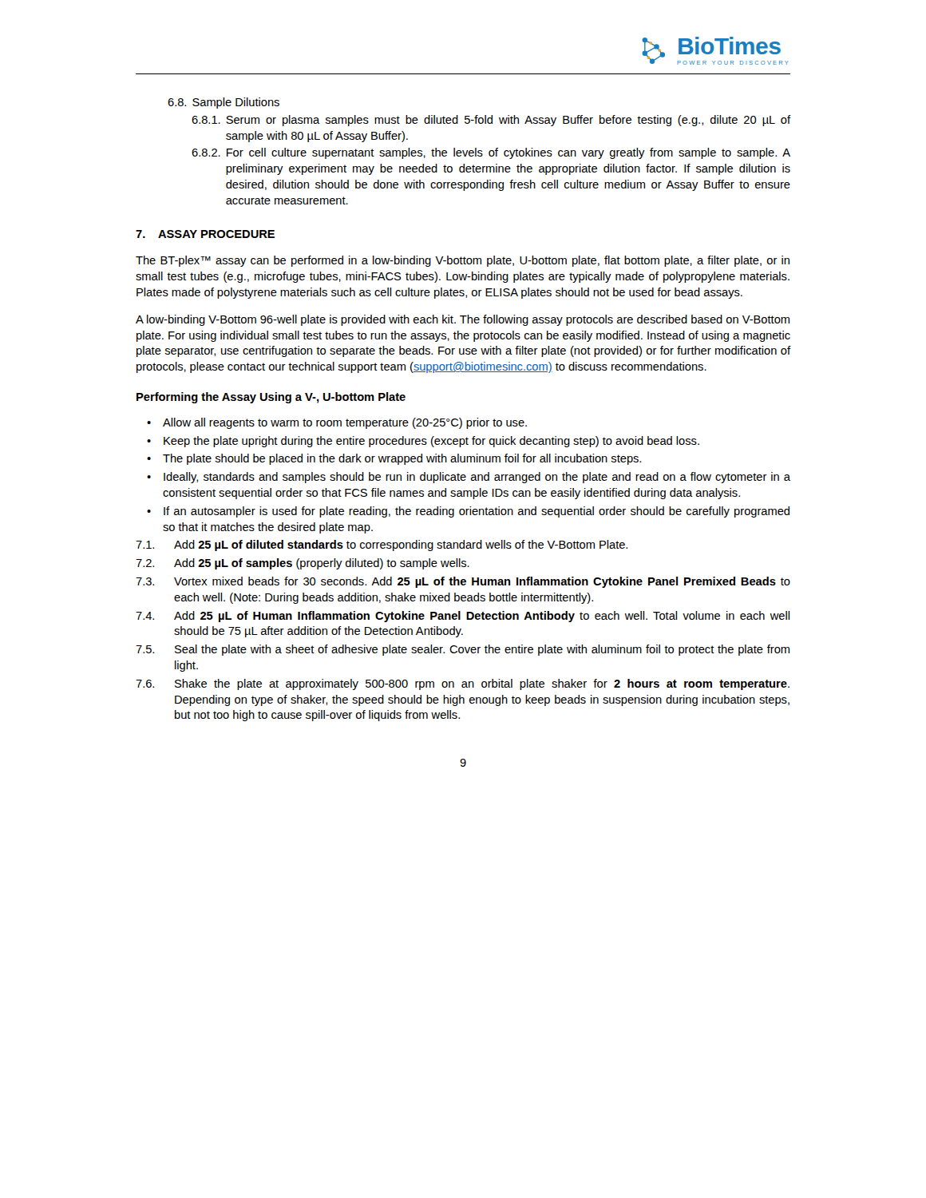Bio Times
POWER YOUR DISCOVERY
6.8. Sample Dilutions
6.8.1. Serum or plasma samples must be diluted 5-fold with Assay Buffer before testing (e.g., dilute 20 µL of sample with 80 µL of Assay Buffer).
6.8.2. For cell culture supernatant samples, the levels of cytokines can vary greatly from sample to sample. A preliminary experiment may be needed to determine the appropriate dilution factor. If sample dilution is desired, dilution should be done with corresponding fresh cell culture medium or Assay Buffer to ensure accurate measurement.
7. ASSAY PROCEDURE
The BT-plex™ assay can be performed in a low-binding V-bottom plate, U-bottom plate, flat bottom plate, a filter plate, or in small test tubes (e.g., microfuge tubes, mini-FACS tubes). Low-binding plates are typically made of polypropylene materials. Plates made of polystyrene materials such as cell culture plates, or ELISA plates should not be used for bead assays.
A low-binding V-Bottom 96-well plate is provided with each kit. The following assay protocols are described based on V-Bottom plate. For using individual small test tubes to run the assays, the protocols can be easily modified. Instead of using a magnetic plate separator, use centrifugation to separate the beads. For use with a filter plate (not provided) or for further modification of protocols, please contact our technical support team (support@biotimesinc.com) to discuss recommendations.
Performing the Assay Using a V-, U-bottom Plate
•Allow all reagents to warm to room temperature (20-25°C) prior to use.
•Keep the plate upright during the entire procedures (except for quick decanting step) to avoid bead loss.
•The plate should be placed in the dark or wrapped with aluminum foil for all incubation steps.
•Ideally, standards and samples should be run in duplicate and arranged on the plate and read on a flow cytometer in a consistent sequential order so that FCS file names and sample IDs can be easily identified during data analysis.
•If an autosampler is used for plate reading, the reading orientation and sequential order should be carefully programed so that it matches the desired plate map.
7.1. Add 25 µL of diluted standards to corresponding standard wells of the V-Bottom Plate.
7.2. Add 25 µL of samples (properly diluted) to sample wells.
7.3. Vortex mixed beads for 30 seconds. Add 25 µL of the Human Inflammation Cytokine Panel Premixed Beads to each well. (Note: During beads addition, shake mixed beads bottle intermittently).
7.4. Add 25 µL of Human Inflammation Cytokine Panel Detection Antibody to each well. Total volume in each well should be 75 µL after addition of the Detection Antibody.
7.5. Seal the plate with a sheet of adhesive plate sealer. Cover the entire plate with aluminum foil to protect the plate from light.
7.6. Shake the plate at approximately 500-800 rpm on an orbital plate shaker for 2 hours at room temperature. Depending on type of shaker, the speed should be high enough to keep beads in suspension during incubation steps, but not too high to cause spill-over of liquids from wells.
9